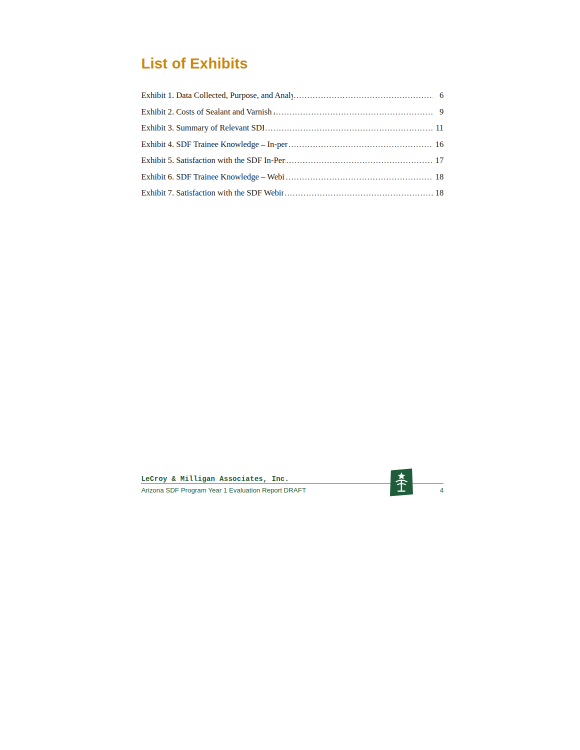List of Exhibits
Exhibit 1. Data Collected, Purpose, and Analysis Method ................................................................ 6
Exhibit 2. Costs of Sealant and Varnish Applications ........................................................................... 9
Exhibit 3. Summary of Relevant SDF Literature ................................................................................ 11
Exhibit 4. SDF Trainee Knowledge – In-person Training .................................................................... 16
Exhibit 5. Satisfaction with the SDF In-Person Training ..................................................................... 17
Exhibit 6. SDF Trainee Knowledge – Webinar Training ..................................................................... 18
Exhibit 7. Satisfaction with the SDF Webinar Training ..................................................................... 18
LeCroy & Milligan Associates, Inc.
Arizona SDF Program Year 1 Evaluation Report DRAFT
4